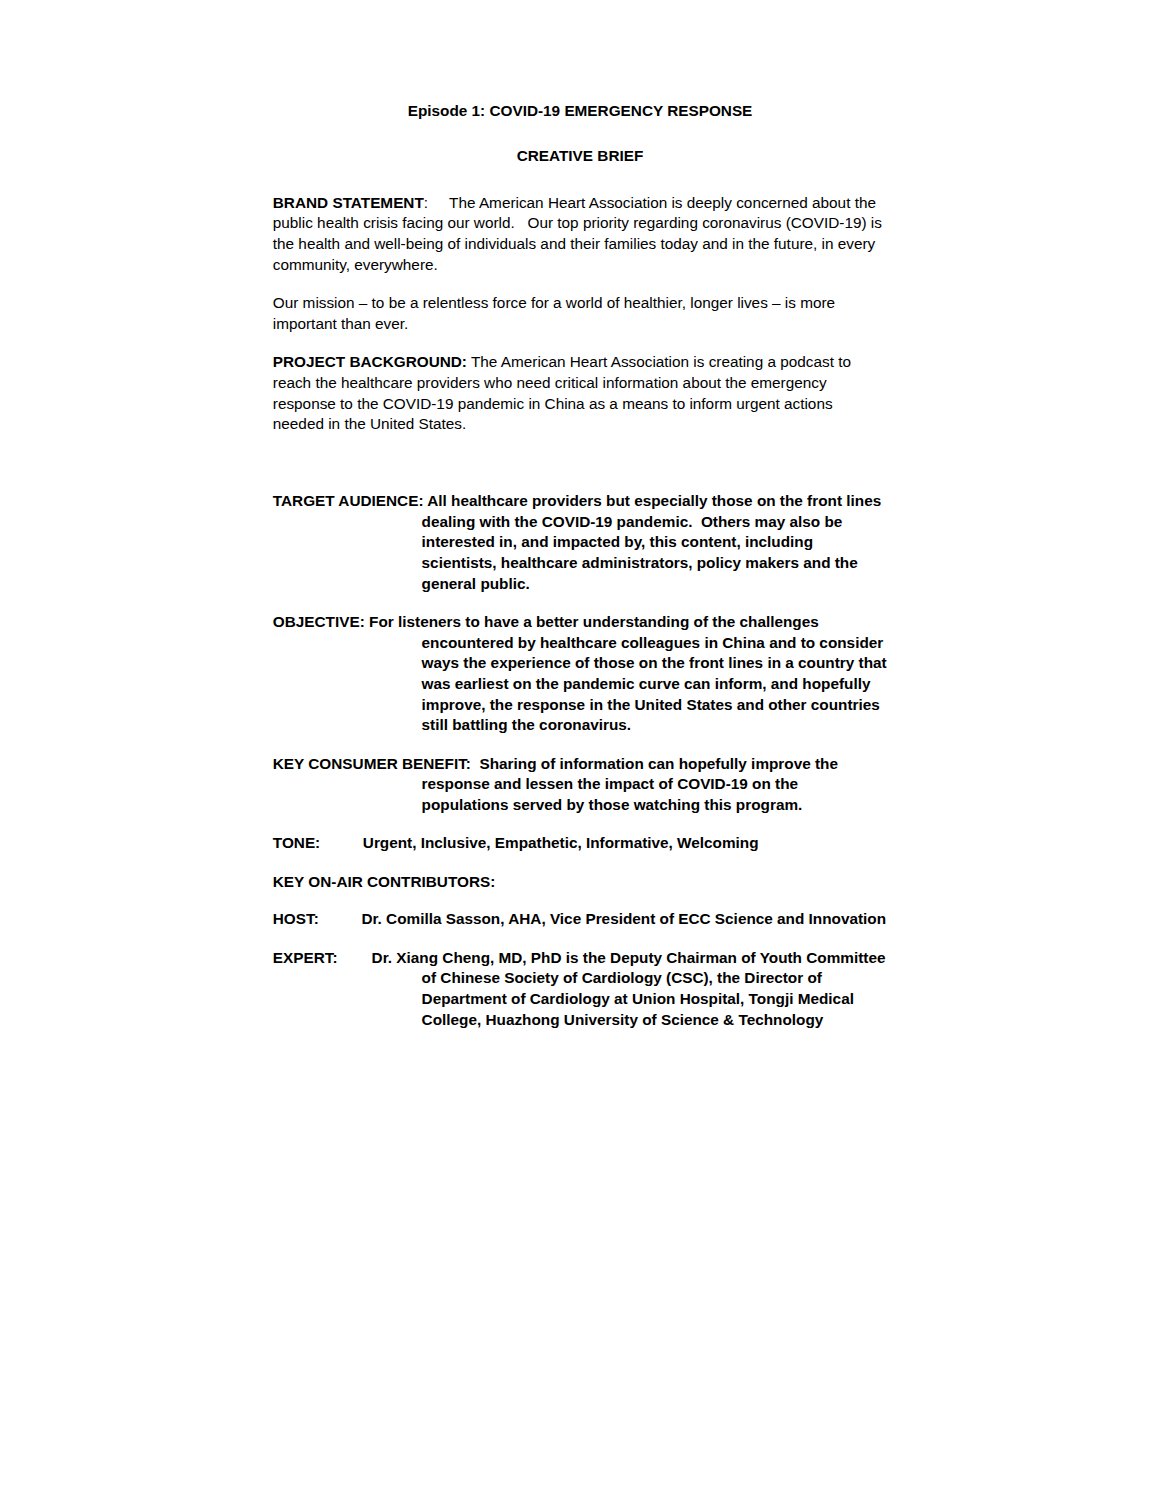Episode 1: COVID-19 EMERGENCY RESPONSE
CREATIVE BRIEF
BRAND STATEMENT: The American Heart Association is deeply concerned about the public health crisis facing our world. Our top priority regarding coronavirus (COVID-19) is the health and well-being of individuals and their families today and in the future, in every community, everywhere.
Our mission – to be a relentless force for a world of healthier, longer lives – is more important than ever.
PROJECT BACKGROUND: The American Heart Association is creating a podcast to reach the healthcare providers who need critical information about the emergency response to the COVID-19 pandemic in China as a means to inform urgent actions needed in the United States.
TARGET AUDIENCE: All healthcare providers but especially those on the front lines dealing with the COVID-19 pandemic. Others may also be interested in, and impacted by, this content, including scientists, healthcare administrators, policy makers and the general public.
OBJECTIVE: For listeners to have a better understanding of the challenges encountered by healthcare colleagues in China and to consider ways the experience of those on the front lines in a country that was earliest on the pandemic curve can inform, and hopefully improve, the response in the United States and other countries still battling the coronavirus.
KEY CONSUMER BENEFIT: Sharing of information can hopefully improve the response and lessen the impact of COVID-19 on the populations served by those watching this program.
TONE: Urgent, Inclusive, Empathetic, Informative, Welcoming
KEY ON-AIR CONTRIBUTORS:
HOST: Dr. Comilla Sasson, AHA, Vice President of ECC Science and Innovation
EXPERT: Dr. Xiang Cheng, MD, PhD is the Deputy Chairman of Youth Committee of Chinese Society of Cardiology (CSC), the Director of Department of Cardiology at Union Hospital, Tongji Medical College, Huazhong University of Science & Technology